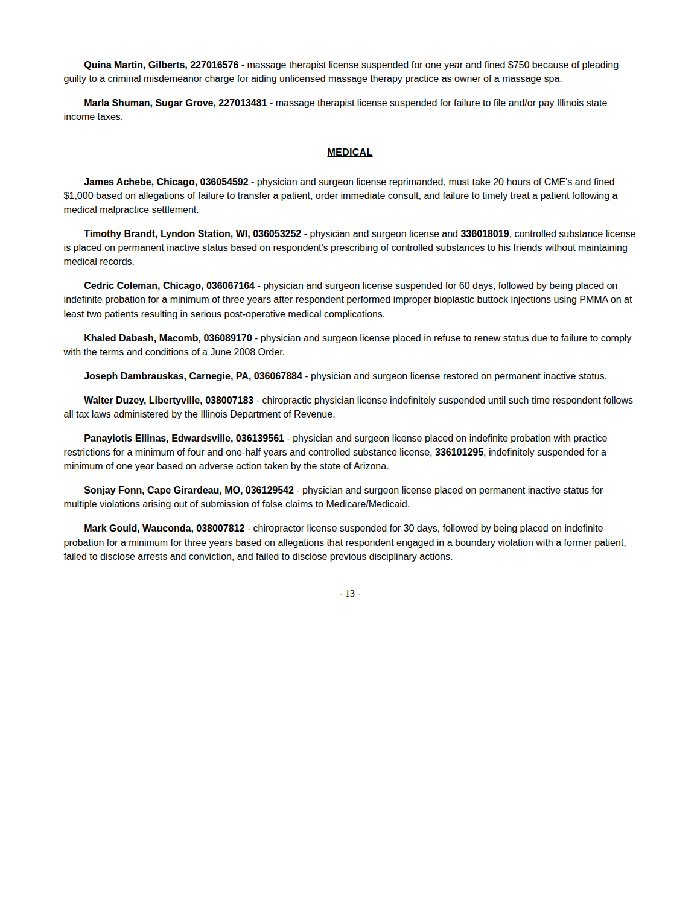Quina Martin, Gilberts, 227016576 - massage therapist license suspended for one year and fined $750 because of pleading guilty to a criminal misdemeanor charge for aiding unlicensed massage therapy practice as owner of a massage spa.
Marla Shuman, Sugar Grove, 227013481 - massage therapist license suspended for failure to file and/or pay Illinois state income taxes.
MEDICAL
James Achebe, Chicago, 036054592 - physician and surgeon license reprimanded, must take 20 hours of CME's and fined $1,000 based on allegations of failure to transfer a patient, order immediate consult, and failure to timely treat a patient following a medical malpractice settlement.
Timothy Brandt, Lyndon Station, WI, 036053252 - physician and surgeon license and 336018019, controlled substance license is placed on permanent inactive status based on respondent's prescribing of controlled substances to his friends without maintaining medical records.
Cedric Coleman, Chicago, 036067164 - physician and surgeon license suspended for 60 days, followed by being placed on indefinite probation for a minimum of three years after respondent performed improper bioplastic buttock injections using PMMA on at least two patients resulting in serious post-operative medical complications.
Khaled Dabash, Macomb, 036089170 - physician and surgeon license placed in refuse to renew status due to failure to comply with the terms and conditions of a June 2008 Order.
Joseph Dambrauskas, Carnegie, PA, 036067884 - physician and surgeon license restored on permanent inactive status.
Walter Duzey, Libertyville, 038007183 - chiropractic physician license indefinitely suspended until such time respondent follows all tax laws administered by the Illinois Department of Revenue.
Panayiotis Ellinas, Edwardsville, 036139561 - physician and surgeon license placed on indefinite probation with practice restrictions for a minimum of four and one-half years and controlled substance license, 336101295, indefinitely suspended for a minimum of one year based on adverse action taken by the state of Arizona.
Sonjay Fonn, Cape Girardeau, MO, 036129542 - physician and surgeon license placed on permanent inactive status for multiple violations arising out of submission of false claims to Medicare/Medicaid.
Mark Gould, Wauconda, 038007812 - chiropractor license suspended for 30 days, followed by being placed on indefinite probation for a minimum for three years based on allegations that respondent engaged in a boundary violation with a former patient, failed to disclose arrests and conviction, and failed to disclose previous disciplinary actions.
- 13 -